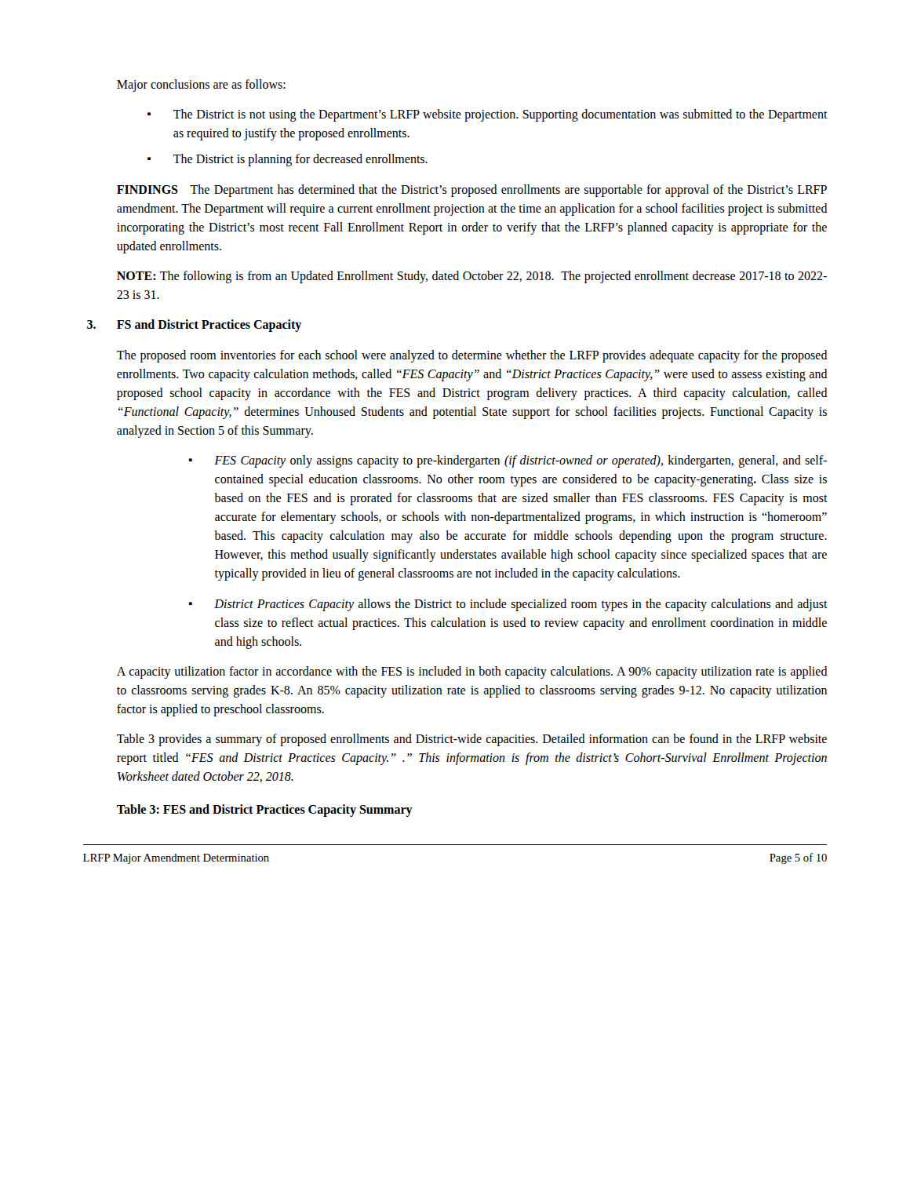Major conclusions are as follows:
The District is not using the Department’s LRFP website projection. Supporting documentation was submitted to the Department as required to justify the proposed enrollments.
The District is planning for decreased enrollments.
FINDINGS The Department has determined that the District’s proposed enrollments are supportable for approval of the District’s LRFP amendment. The Department will require a current enrollment projection at the time an application for a school facilities project is submitted incorporating the District’s most recent Fall Enrollment Report in order to verify that the LRFP’s planned capacity is appropriate for the updated enrollments.
NOTE: The following is from an Updated Enrollment Study, dated October 22, 2018. The projected enrollment decrease 2017-18 to 2022-23 is 31.
3.
FS and District Practices Capacity
The proposed room inventories for each school were analyzed to determine whether the LRFP provides adequate capacity for the proposed enrollments. Two capacity calculation methods, called “FES Capacity” and “District Practices Capacity,” were used to assess existing and proposed school capacity in accordance with the FES and District program delivery practices. A third capacity calculation, called “Functional Capacity,” determines Unhoused Students and potential State support for school facilities projects. Functional Capacity is analyzed in Section 5 of this Summary.
FES Capacity only assigns capacity to pre-kindergarten (if district-owned or operated), kindergarten, general, and self-contained special education classrooms. No other room types are considered to be capacity-generating. Class size is based on the FES and is prorated for classrooms that are sized smaller than FES classrooms. FES Capacity is most accurate for elementary schools, or schools with non-departmentalized programs, in which instruction is “homeroom” based. This capacity calculation may also be accurate for middle schools depending upon the program structure. However, this method usually significantly understates available high school capacity since specialized spaces that are typically provided in lieu of general classrooms are not included in the capacity calculations.
District Practices Capacity allows the District to include specialized room types in the capacity calculations and adjust class size to reflect actual practices. This calculation is used to review capacity and enrollment coordination in middle and high schools.
A capacity utilization factor in accordance with the FES is included in both capacity calculations. A 90% capacity utilization rate is applied to classrooms serving grades K-8. An 85% capacity utilization rate is applied to classrooms serving grades 9-12. No capacity utilization factor is applied to preschool classrooms.
Table 3 provides a summary of proposed enrollments and District-wide capacities. Detailed information can be found in the LRFP website report titled “FES and District Practices Capacity.” .” This information is from the district’s Cohort-Survival Enrollment Projection Worksheet dated October 22, 2018.
Table 3: FES and District Practices Capacity Summary
LRFP Major Amendment Determination Page 5 of 10